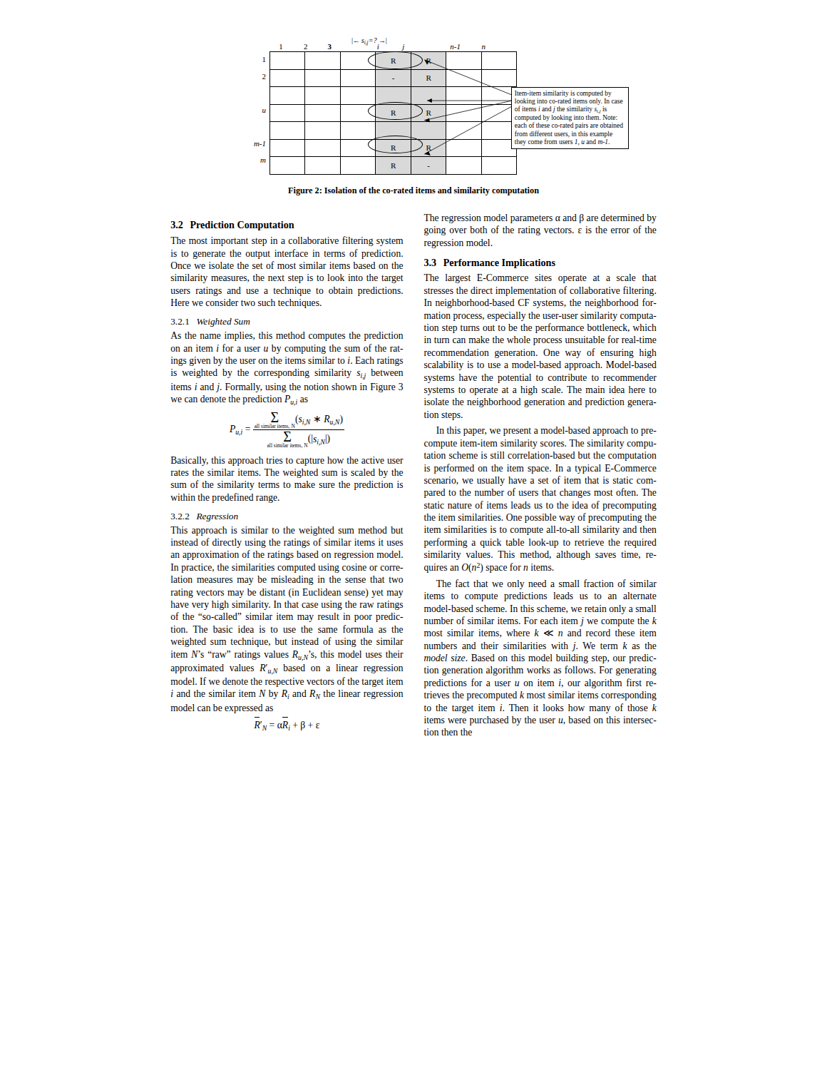|← si,j=? →|
1 2 3 i j n-1 n
1
2
u
m-1
m
| | | | R | R | | |
| | | | - | R | | |
| | | | R | R | | |
| | | | R | R | | |
| | | | R | - | | |
Item-item similarity is computed by looking into co-rated items only. In case of items i and j the similarity si,j is computed by looking into them. Note: each of these co-rated pairs are obtained from different users, in this example they come from users 1, u and m-1.
Figure 2: Isolation of the co-rated items and similarity computation
3.2 Prediction Computation
The most important step in a collaborative filtering system is to generate the output interface in terms of prediction. Once we isolate the set of most similar items based on the similarity measures, the next step is to look into the target users ratings and use a technique to obtain predictions. Here we consider two such techniques.
3.2.1 Weighted Sum
As the name implies, this method computes the prediction on an item i for a user u by computing the sum of the ratings given by the user on the items similar to i. Each ratings is weighted by the corresponding similarity si,j between items i and j. Formally, using the notion shown in Figure 3 we can denote the prediction Pu,i as
Pu,i = Σall similar items, N(si,N ∗ Ru,N) Σall similar items, N(|si,N|)
Basically, this approach tries to capture how the active user rates the similar items. The weighted sum is scaled by the sum of the similarity terms to make sure the prediction is within the predefined range.
3.2.2 Regression
This approach is similar to the weighted sum method but instead of directly using the ratings of similar items it uses an approximation of the ratings based on regression model. In practice, the similarities computed using cosine or correlation measures may be misleading in the sense that two rating vectors may be distant (in Euclidean sense) yet may have very high similarity. In that case using the raw ratings of the “so-called” similar item may result in poor prediction. The basic idea is to use the same formula as the weighted sum technique, but instead of using the similar item N’s “raw” ratings values Ru,N’s, this model uses their approximated values R′u,N based on a linear regression model. If we denote the respective vectors of the target item i and the similar item N by Ri and RN the linear regression model can be expressed as
R′N = αRi + β + ε
The regression model parameters α and β are determined by going over both of the rating vectors. ε is the error of the regression model.
3.3 Performance Implications
The largest E-Commerce sites operate at a scale that stresses the direct implementation of collaborative filtering. In neighborhood-based CF systems, the neighborhood formation process, especially the user-user similarity computation step turns out to be the performance bottleneck, which in turn can make the whole process unsuitable for real-time recommendation generation. One way of ensuring high scalability is to use a model-based approach. Model-based systems have the potential to contribute to recommender systems to operate at a high scale. The main idea here to isolate the neighborhood generation and prediction generation steps.
In this paper, we present a model-based approach to precompute item-item similarity scores. The similarity computation scheme is still correlation-based but the computation is performed on the item space. In a typical E-Commerce scenario, we usually have a set of item that is static compared to the number of users that changes most often. The static nature of items leads us to the idea of precomputing the item similarities. One possible way of precomputing the item similarities is to compute all-to-all similarity and then performing a quick table look-up to retrieve the required similarity values. This method, although saves time, requires an O(n2) space for n items.
The fact that we only need a small fraction of similar items to compute predictions leads us to an alternate model-based scheme. In this scheme, we retain only a small number of similar items. For each item j we compute the k most similar items, where k ≪ n and record these item numbers and their similarities with j. We term k as the model size. Based on this model building step, our prediction generation algorithm works as follows. For generating predictions for a user u on item i, our algorithm first retrieves the precomputed k most similar items corresponding to the target item i. Then it looks how many of those k items were purchased by the user u, based on this intersection then the